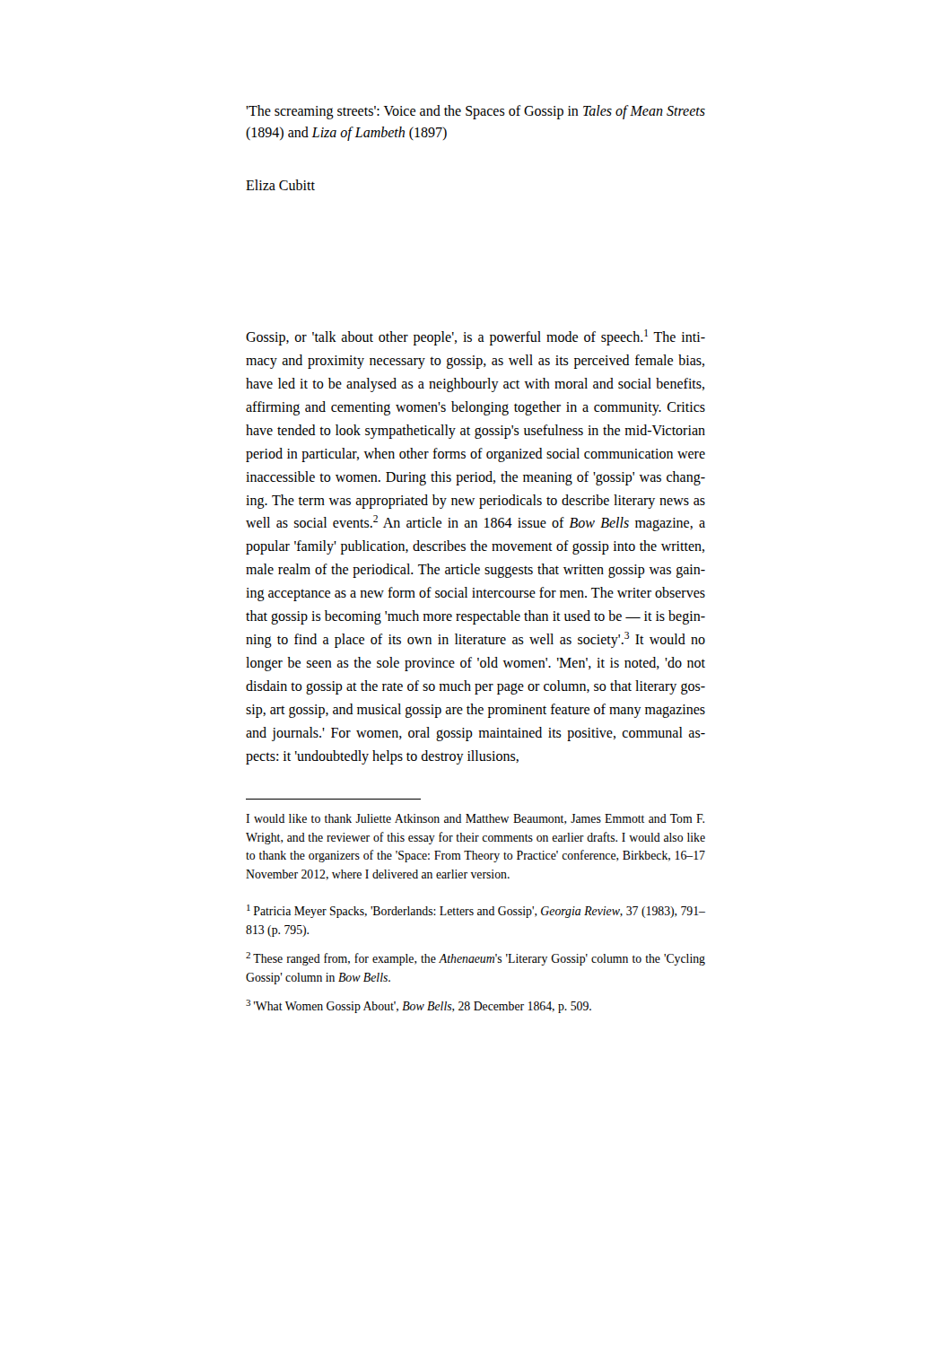'The screaming streets': Voice and the Spaces of Gossip in Tales of Mean Streets (1894) and Liza of Lambeth (1897)
Eliza Cubitt
Gossip, or 'talk about other people', is a powerful mode of speech.1 The intimacy and proximity necessary to gossip, as well as its perceived female bias, have led it to be analysed as a neighbourly act with moral and social benefits, affirming and cementing women's belonging together in a community. Critics have tended to look sympathetically at gossip's usefulness in the mid-Victorian period in particular, when other forms of organized social communication were inaccessible to women. During this period, the meaning of 'gossip' was changing. The term was appropriated by new periodicals to describe literary news as well as social events.2 An article in an 1864 issue of Bow Bells magazine, a popular 'family' publication, describes the movement of gossip into the written, male realm of the periodical. The article suggests that written gossip was gaining acceptance as a new form of social intercourse for men. The writer observes that gossip is becoming 'much more respectable than it used to be — it is beginning to find a place of its own in literature as well as society'.3 It would no longer be seen as the sole province of 'old women'. 'Men', it is noted, 'do not disdain to gossip at the rate of so much per page or column, so that literary gossip, art gossip, and musical gossip are the prominent feature of many magazines and journals.' For women, oral gossip maintained its positive, communal aspects: it 'undoubtedly helps to destroy illusions,
I would like to thank Juliette Atkinson and Matthew Beaumont, James Emmott and Tom F. Wright, and the reviewer of this essay for their comments on earlier drafts. I would also like to thank the organizers of the 'Space: From Theory to Practice' conference, Birkbeck, 16–17 November 2012, where I delivered an earlier version.
1 Patricia Meyer Spacks, 'Borderlands: Letters and Gossip', Georgia Review, 37 (1983), 791–813 (p. 795).
2 These ranged from, for example, the Athenaeum's 'Literary Gossip' column to the 'Cycling Gossip' column in Bow Bells.
3'What Women Gossip About', Bow Bells, 28 December 1864, p. 509.